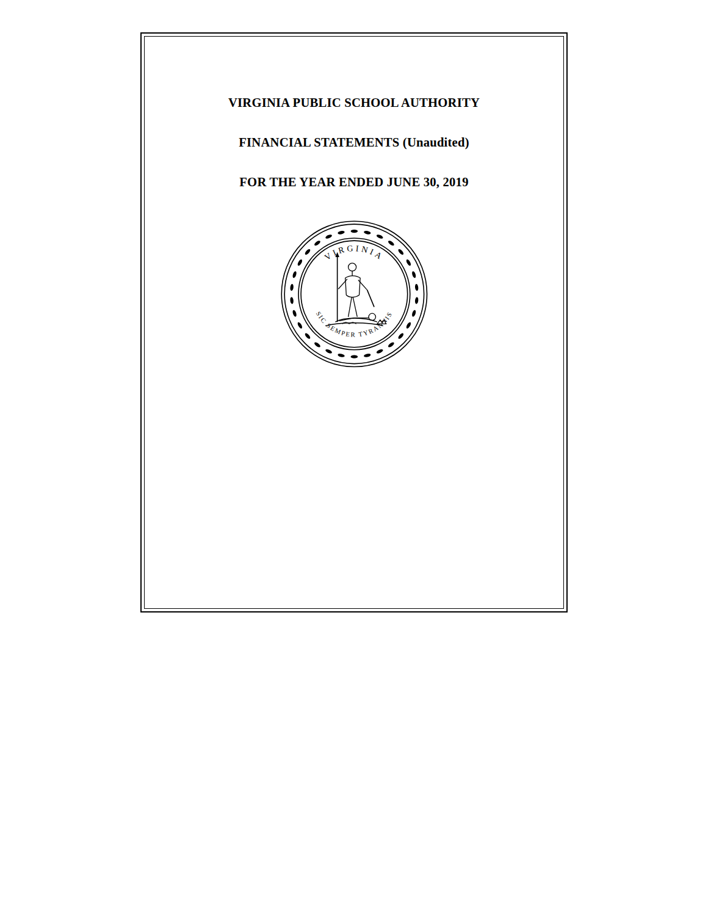VIRGINIA PUBLIC SCHOOL AUTHORITY
FINANCIAL STATEMENTS (Unaudited)
FOR THE YEAR ENDED JUNE 30, 2019
Seal of the Commonwealth of Virginia VIRGINIA SIC SEMPER TYRANNIS